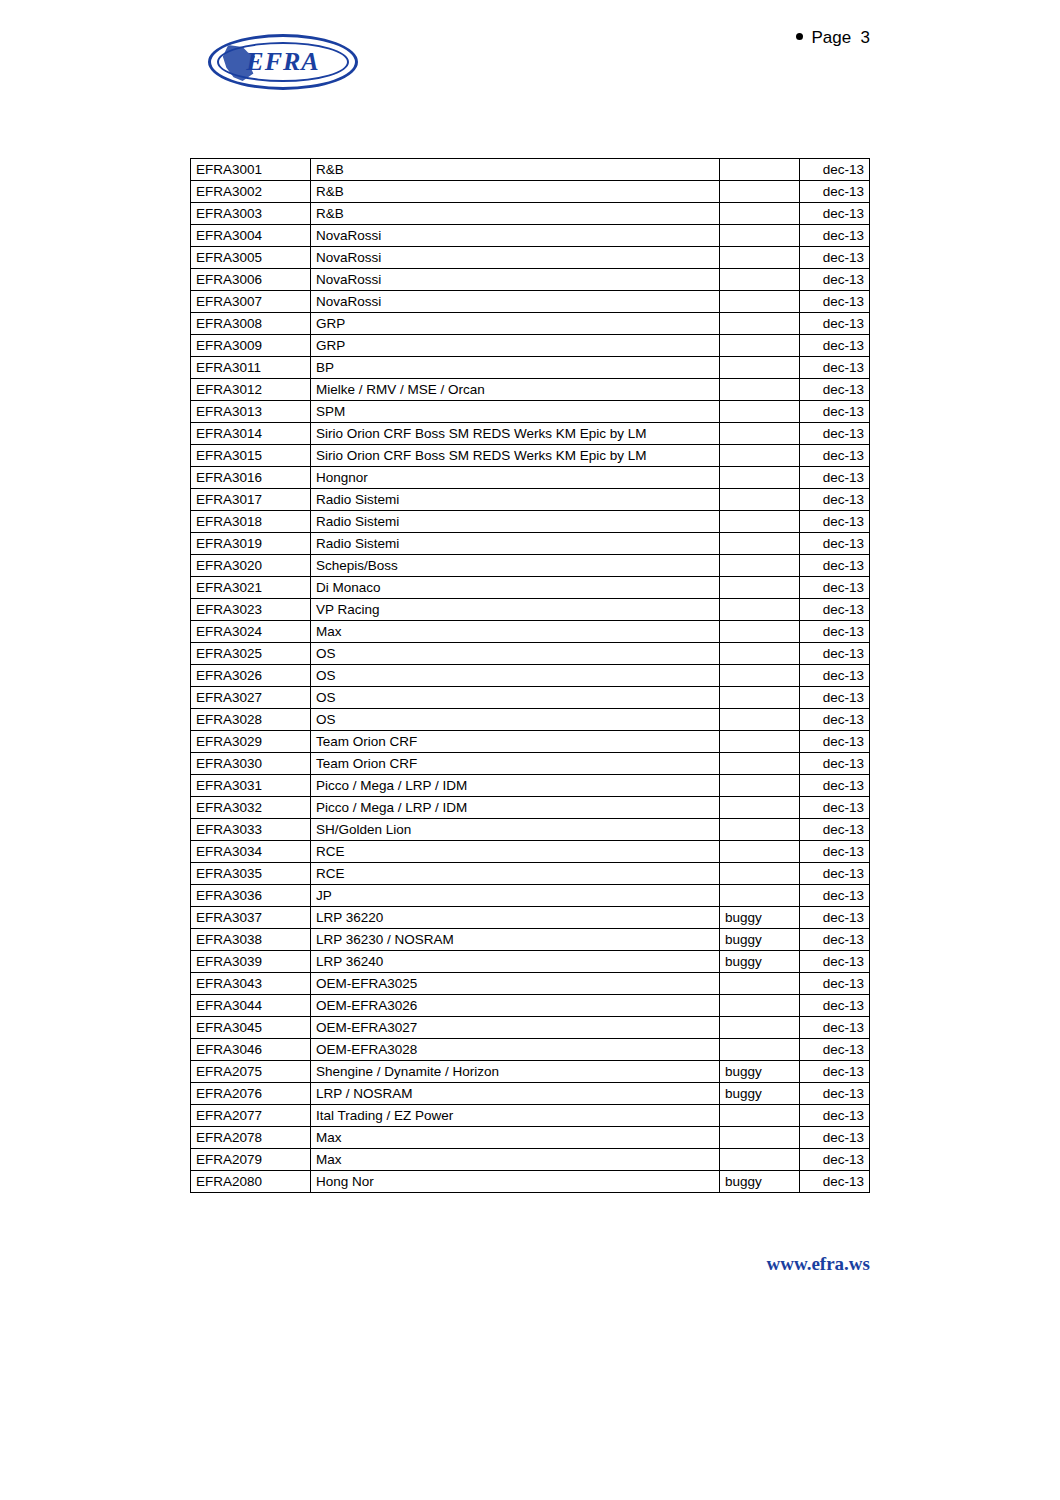EFRA
Page 3
| EFRA3001 | R&B | | dec-13 |
| EFRA3002 | R&B | | dec-13 |
| EFRA3003 | R&B | | dec-13 |
| EFRA3004 | NovaRossi | | dec-13 |
| EFRA3005 | NovaRossi | | dec-13 |
| EFRA3006 | NovaRossi | | dec-13 |
| EFRA3007 | NovaRossi | | dec-13 |
| EFRA3008 | GRP | | dec-13 |
| EFRA3009 | GRP | | dec-13 |
| EFRA3011 | BP | | dec-13 |
| EFRA3012 | Mielke / RMV / MSE / Orcan | | dec-13 |
| EFRA3013 | SPM | | dec-13 |
| EFRA3014 | Sirio Orion CRF Boss SM REDS Werks KM Epic by LM | | dec-13 |
| EFRA3015 | Sirio Orion CRF Boss SM REDS Werks KM Epic by LM | | dec-13 |
| EFRA3016 | Hongnor | | dec-13 |
| EFRA3017 | Radio Sistemi | | dec-13 |
| EFRA3018 | Radio Sistemi | | dec-13 |
| EFRA3019 | Radio Sistemi | | dec-13 |
| EFRA3020 | Schepis/Boss | | dec-13 |
| EFRA3021 | Di Monaco | | dec-13 |
| EFRA3023 | VP Racing | | dec-13 |
| EFRA3024 | Max | | dec-13 |
| EFRA3025 | OS | | dec-13 |
| EFRA3026 | OS | | dec-13 |
| EFRA3027 | OS | | dec-13 |
| EFRA3028 | OS | | dec-13 |
| EFRA3029 | Team Orion CRF | | dec-13 |
| EFRA3030 | Team Orion CRF | | dec-13 |
| EFRA3031 | Picco / Mega / LRP / IDM | | dec-13 |
| EFRA3032 | Picco / Mega / LRP / IDM | | dec-13 |
| EFRA3033 | SH/Golden Lion | | dec-13 |
| EFRA3034 | RCE | | dec-13 |
| EFRA3035 | RCE | | dec-13 |
| EFRA3036 | JP | | dec-13 |
| EFRA3037 | LRP 36220 | buggy | dec-13 |
| EFRA3038 | LRP 36230 / NOSRAM | buggy | dec-13 |
| EFRA3039 | LRP 36240 | buggy | dec-13 |
| EFRA3043 | OEM-EFRA3025 | | dec-13 |
| EFRA3044 | OEM-EFRA3026 | | dec-13 |
| EFRA3045 | OEM-EFRA3027 | | dec-13 |
| EFRA3046 | OEM-EFRA3028 | | dec-13 |
| EFRA2075 | Shengine / Dynamite / Horizon | buggy | dec-13 |
| EFRA2076 | LRP / NOSRAM | buggy | dec-13 |
| EFRA2077 | Ital Trading / EZ Power | | dec-13 |
| EFRA2078 | Max | | dec-13 |
| EFRA2079 | Max | | dec-13 |
| EFRA2080 | Hong Nor | buggy | dec-13 |
www.efra.ws